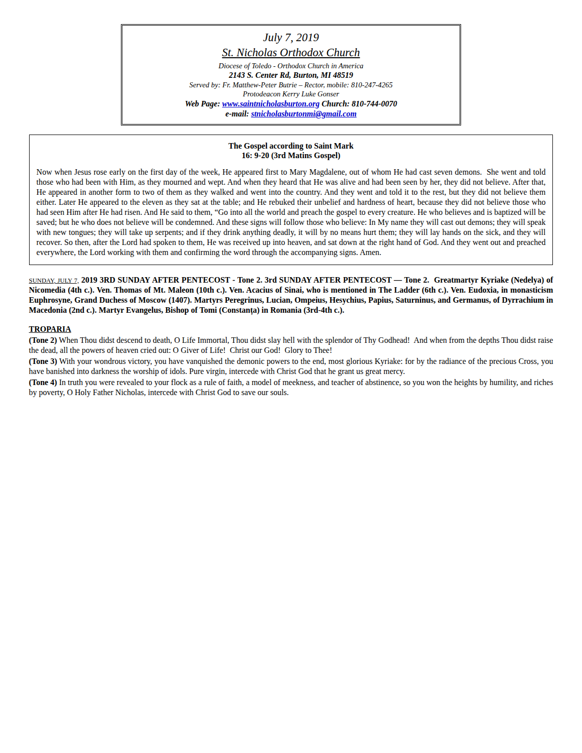July 7, 2019
St. Nicholas Orthodox Church
Diocese of Toledo - Orthodox Church in America
2143 S. Center Rd, Burton, MI 48519
Served by: Fr. Matthew-Peter Butrie – Rector, mobile: 810-247-4265
Protodeacon Kerry Luke Gonser
Web Page: www.saintnicholasburton.org Church: 810-744-0070
e-mail: stnicholasburtonmi@gmail.com
The Gospel according to Saint Mark
16: 9-20 (3rd Matins Gospel)
Now when Jesus rose early on the first day of the week, He appeared first to Mary Magdalene, out of whom He had cast seven demons. She went and told those who had been with Him, as they mourned and wept. And when they heard that He was alive and had been seen by her, they did not believe. After that, He appeared in another form to two of them as they walked and went into the country. And they went and told it to the rest, but they did not believe them either. Later He appeared to the eleven as they sat at the table; and He rebuked their unbelief and hardness of heart, because they did not believe those who had seen Him after He had risen. And He said to them, “Go into all the world and preach the gospel to every creature. He who believes and is baptized will be saved; but he who does not believe will be condemned. And these signs will follow those who believe: In My name they will cast out demons; they will speak with new tongues; they will take up serpents; and if they drink anything deadly, it will by no means hurt them; they will lay hands on the sick, and they will recover. So then, after the Lord had spoken to them, He was received up into heaven, and sat down at the right hand of God. And they went out and preached everywhere, the Lord working with them and confirming the word through the accompanying signs. Amen.
SUNDAY, JULY 7, 2019 3RD SUNDAY AFTER PENTECOST - Tone 2. 3rd SUNDAY AFTER PENTECOST — Tone 2. Greatmartyr Kyriake (Nedelya) of Nicomedia (4th c.). Ven. Thomas of Mt. Maleon (10th c.). Ven. Acacius of Sinai, who is mentioned in The Ladder (6th c.). Ven. Eudoxia, in monasticism Euphrosyne, Grand Duchess of Moscow (1407). Martyrs Peregrinus, Lucian, Ompeius, Hesychius, Papius, Saturninus, and Germanus, of Dyrrachium in Macedonia (2nd c.). Martyr Evangelus, Bishop of Tomi (Constanța) in Romania (3rd-4th c.).
TROPARIA
(Tone 2) When Thou didst descend to death, O Life Immortal, Thou didst slay hell with the splendor of Thy Godhead! And when from the depths Thou didst raise the dead, all the powers of heaven cried out: O Giver of Life! Christ our God! Glory to Thee!
(Tone 3) With your wondrous victory, you have vanquished the demonic powers to the end, most glorious Kyriake: for by the radiance of the precious Cross, you have banished into darkness the worship of idols. Pure virgin, intercede with Christ God that he grant us great mercy.
(Tone 4) In truth you were revealed to your flock as a rule of faith, a model of meekness, and teacher of abstinence, so you won the heights by humility, and riches by poverty, O Holy Father Nicholas, intercede with Christ God to save our souls.